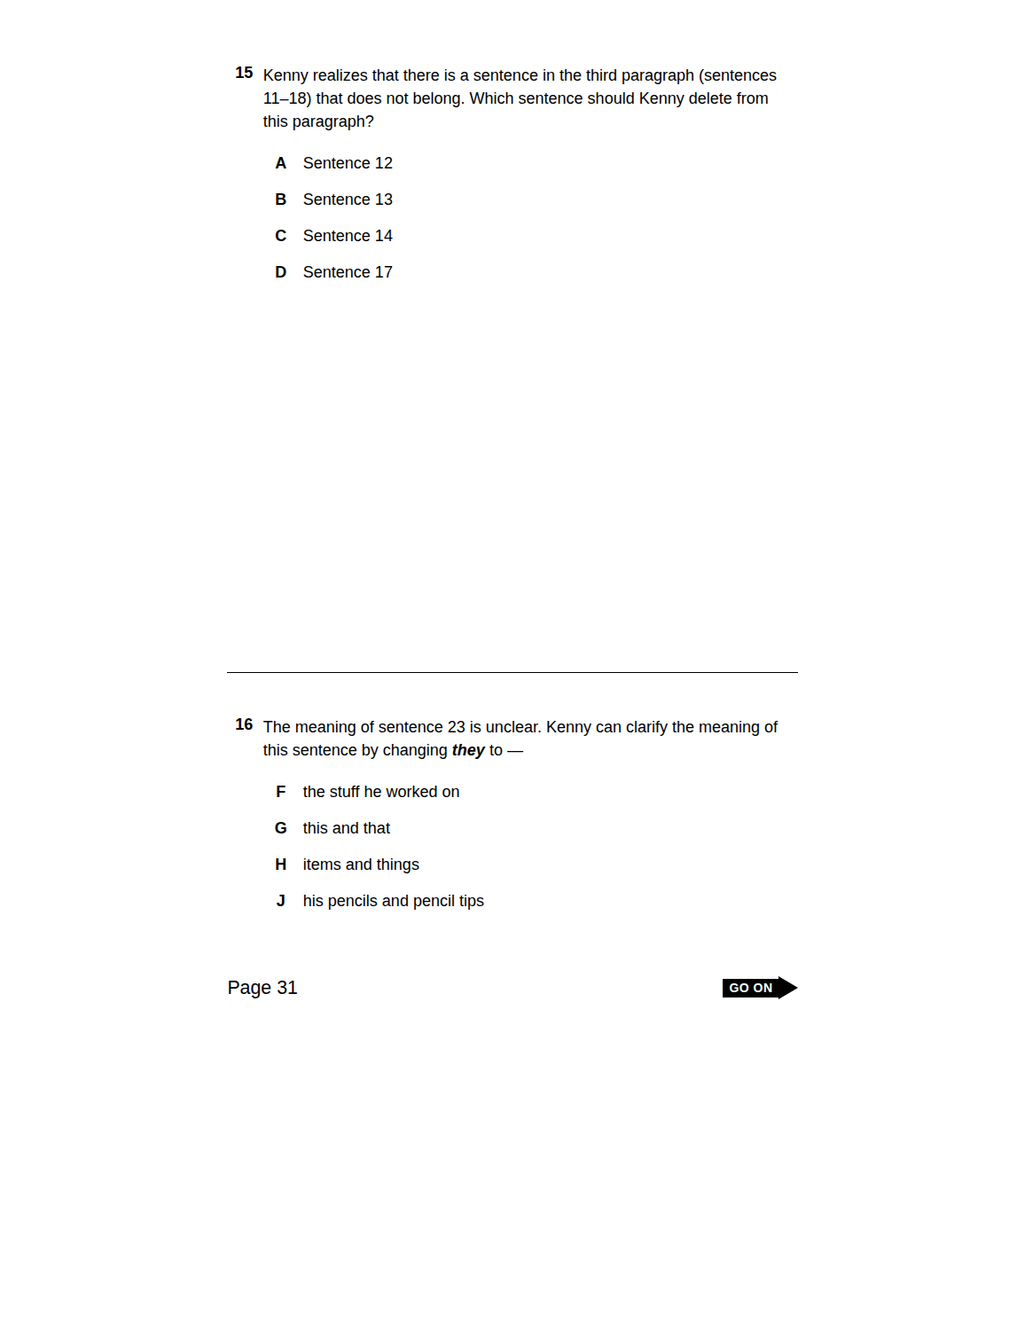15
Kenny realizes that there is a sentence in the third paragraph (sentences 11–18) that does not belong. Which sentence should Kenny delete from this paragraph?
ASentence 12
BSentence 13
CSentence 14
DSentence 17
16
The meaning of sentence 23 is unclear. Kenny can clarify the meaning of this sentence by changing they to —
Fthe stuff he worked on
Gthis and that
Hitems and things
Jhis pencils and pencil tips
Page 31
GO ON